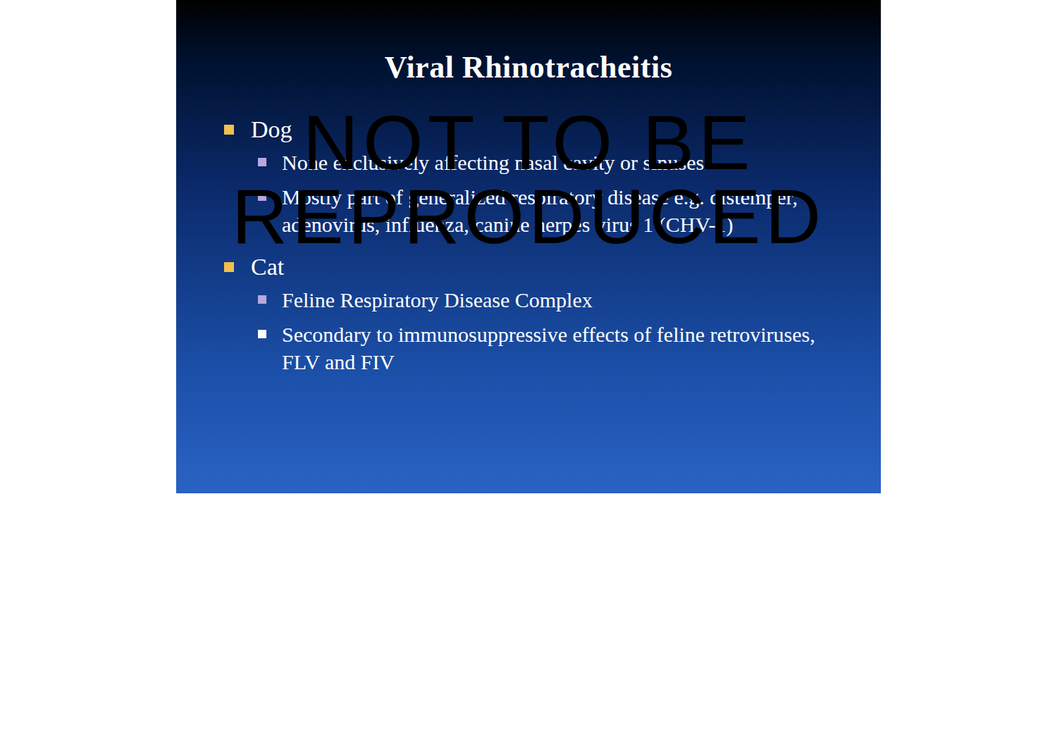Viral Rhinotracheitis
Dog
None exclusively affecting nasal cavity or sinuses
Mostly part of generalized respiratory disease e.g. distemper, adenovirus, influenza, canine herpes virus 1 (CHV-1)
Cat
Feline Respiratory Disease Complex
Secondary to immunosuppressive effects of feline retroviruses, FLV and FIV
NOT TO BE REPRODUCED